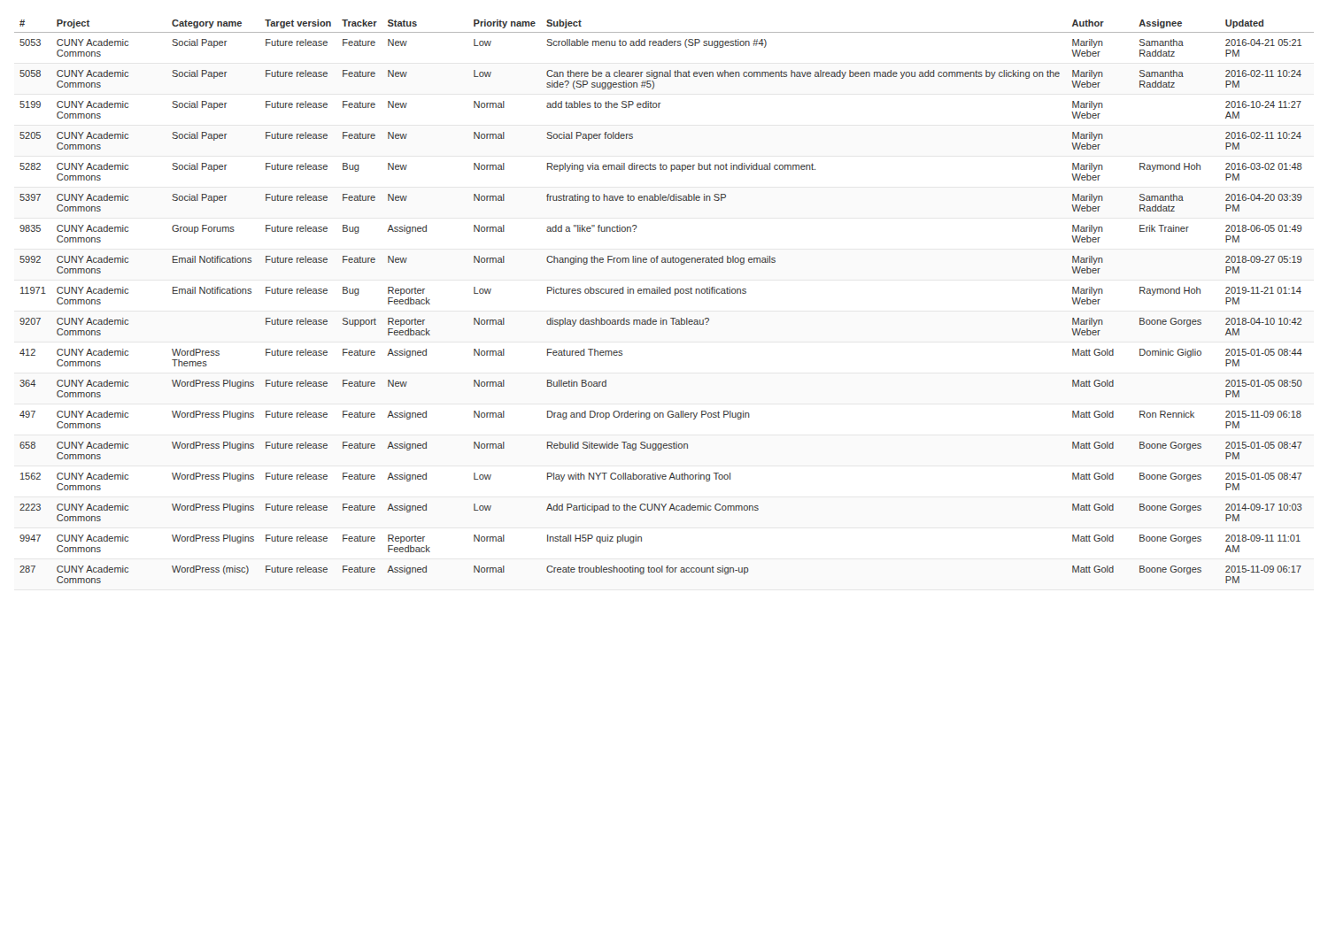| # | Project | Category name | Target version | Tracker | Status | Priority name | Subject | Author | Assignee | Updated |
| --- | --- | --- | --- | --- | --- | --- | --- | --- | --- | --- |
| 5053 | CUNY Academic Commons | Social Paper | Future release | Feature | New | Low | Scrollable menu to add readers (SP suggestion #4) | Marilyn Weber | Samantha Raddatz | 2016-04-21 05:21 PM |
| 5058 | CUNY Academic Commons | Social Paper | Future release | Feature | New | Low | Can there be a clearer signal that even when comments have already been made you add comments by clicking on the side? (SP suggestion #5) | Marilyn Weber | Samantha Raddatz | 2016-02-11 10:24 PM |
| 5199 | CUNY Academic Commons | Social Paper | Future release | Feature | New | Normal | add tables to the SP editor | Marilyn Weber | | 2016-10-24 11:27 AM |
| 5205 | CUNY Academic Commons | Social Paper | Future release | Feature | New | Normal | Social Paper folders | Marilyn Weber | | 2016-02-11 10:24 PM |
| 5282 | CUNY Academic Commons | Social Paper | Future release | Bug | New | Normal | Replying via email directs to paper but not individual comment. | Marilyn Weber | Raymond Hoh | 2016-03-02 01:48 PM |
| 5397 | CUNY Academic Commons | Social Paper | Future release | Feature | New | Normal | frustrating to have to enable/disable in SP | Marilyn Weber | Samantha Raddatz | 2016-04-20 03:39 PM |
| 9835 | CUNY Academic Commons | Group Forums | Future release | Bug | Assigned | Normal | add a "like" function? | Marilyn Weber | Erik Trainer | 2018-06-05 01:49 PM |
| 5992 | CUNY Academic Commons | Email Notifications | Future release | Feature | New | Normal | Changing the From line of autogenerated blog emails | Marilyn Weber | | 2018-09-27 05:19 PM |
| 11971 | CUNY Academic Commons | Email Notifications | Future release | Bug | Reporter Feedback | Low | Pictures obscured in emailed post notifications | Marilyn Weber | Raymond Hoh | 2019-11-21 01:14 PM |
| 9207 | CUNY Academic Commons | | Future release | Support | Reporter Feedback | Normal | display dashboards made in Tableau? | Marilyn Weber | Boone Gorges | 2018-04-10 10:42 AM |
| 412 | CUNY Academic Commons | WordPress Themes | Future release | Feature | Assigned | Normal | Featured Themes | Matt Gold | Dominic Giglio | 2015-01-05 08:44 PM |
| 364 | CUNY Academic Commons | WordPress Plugins | Future release | Feature | New | Normal | Bulletin Board | Matt Gold | | 2015-01-05 08:50 PM |
| 497 | CUNY Academic Commons | WordPress Plugins | Future release | Feature | Assigned | Normal | Drag and Drop Ordering on Gallery Post Plugin | Matt Gold | Ron Rennick | 2015-11-09 06:18 PM |
| 658 | CUNY Academic Commons | WordPress Plugins | Future release | Feature | Assigned | Normal | Rebulid Sitewide Tag Suggestion | Matt Gold | Boone Gorges | 2015-01-05 08:47 PM |
| 1562 | CUNY Academic Commons | WordPress Plugins | Future release | Feature | Assigned | Low | Play with NYT Collaborative Authoring Tool | Matt Gold | Boone Gorges | 2015-01-05 08:47 PM |
| 2223 | CUNY Academic Commons | WordPress Plugins | Future release | Feature | Assigned | Low | Add Participad to the CUNY Academic Commons | Matt Gold | Boone Gorges | 2014-09-17 10:03 PM |
| 9947 | CUNY Academic Commons | WordPress Plugins | Future release | Feature | Reporter Feedback | Normal | Install H5P quiz plugin | Matt Gold | Boone Gorges | 2018-09-11 11:01 AM |
| 287 | CUNY Academic Commons | WordPress (misc) | Future release | Feature | Assigned | Normal | Create troubleshooting tool for account sign-up | Matt Gold | Boone Gorges | 2015-11-09 06:17 PM |